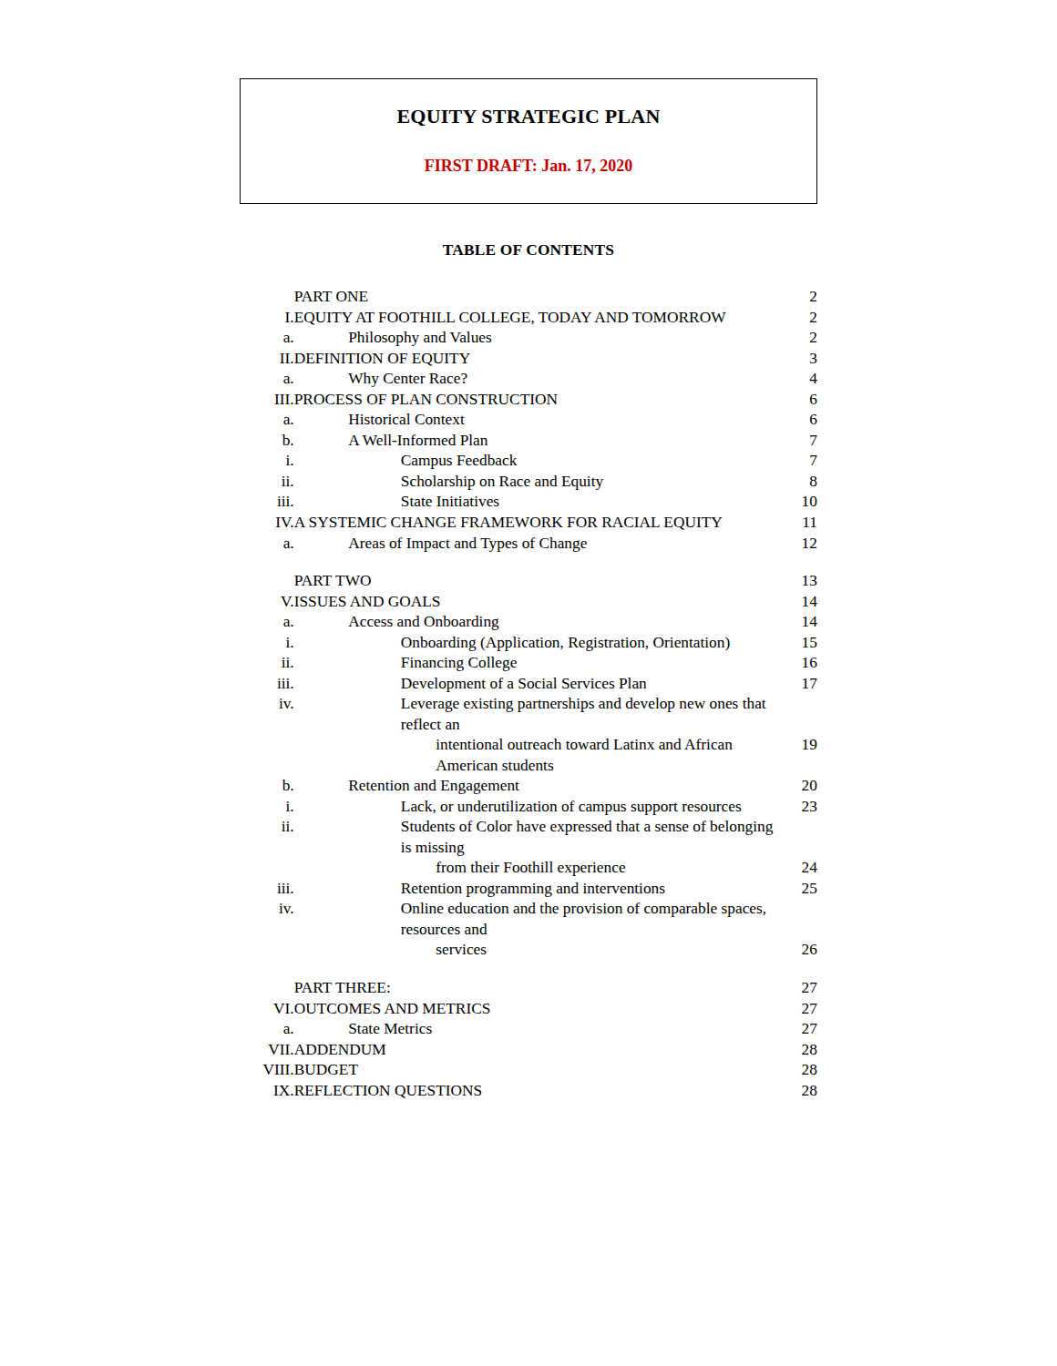EQUITY STRATEGIC PLAN
FIRST DRAFT: Jan. 17, 2020
TABLE OF CONTENTS
| | PART ONE | 2 |
| I. | EQUITY AT FOOTHILL COLLEGE, TODAY AND TOMORROW | 2 |
| a. | Philosophy and Values | 2 |
| II. | DEFINITION OF EQUITY | 3 |
| a. | Why Center Race? | 4 |
| III. | PROCESS OF PLAN CONSTRUCTION | 6 |
| a. | Historical Context | 6 |
| b. | A Well-Informed Plan | 7 |
| i. | Campus Feedback | 7 |
| ii. | Scholarship on Race and Equity | 8 |
| iii. | State Initiatives | 10 |
| IV. | A SYSTEMIC CHANGE FRAMEWORK FOR RACIAL EQUITY | 11 |
| a. | Areas of Impact and Types of Change | 12 |
| | PART TWO | 13 |
| V. | ISSUES AND GOALS | 14 |
| a. | Access and Onboarding | 14 |
| i. | Onboarding (Application, Registration, Orientation) | 15 |
| ii. | Financing College | 16 |
| iii. | Development of a Social Services Plan | 17 |
| iv. | Leverage existing partnerships and develop new ones that reflect an | |
| | intentional outreach toward Latinx and African American students | 19 |
| b. | Retention and Engagement | 20 |
| i. | Lack, or underutilization of campus support resources | 23 |
| ii. | Students of Color have expressed that a sense of belonging is missing | |
| | from their Foothill experience | 24 |
| iii. | Retention programming and interventions | 25 |
| iv. | Online education and the provision of comparable spaces, resources and | |
| | services | 26 |
| | PART THREE: | 27 |
| VI. | OUTCOMES AND METRICS | 27 |
| a. | State Metrics | 27 |
| VII. | ADDENDUM | 28 |
| VIII. | BUDGET | 28 |
| IX. | REFLECTION QUESTIONS | 28 |